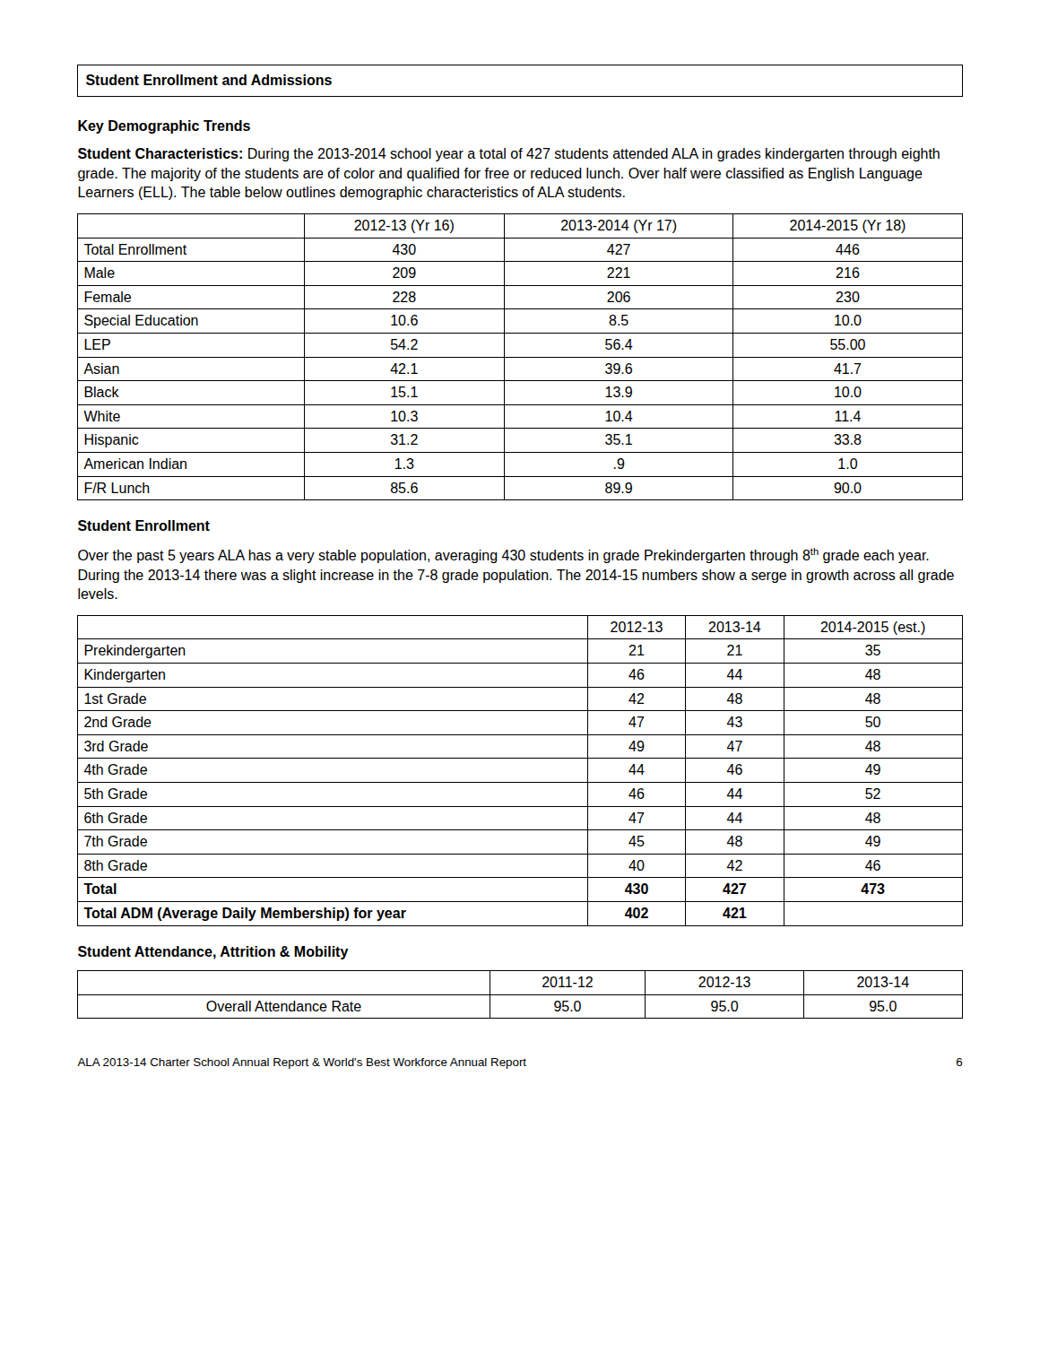Student Enrollment and Admissions
Key Demographic Trends
Student Characteristics: During the 2013-2014 school year a total of 427 students attended ALA in grades kindergarten through eighth grade. The majority of the students are of color and qualified for free or reduced lunch. Over half were classified as English Language Learners (ELL). The table below outlines demographic characteristics of ALA students.
| | 2012-13 (Yr 16) | 2013-2014 (Yr 17) | 2014-2015 (Yr 18) |
| Total Enrollment | 430 | 427 | 446 |
| Male | 209 | 221 | 216 |
| Female | 228 | 206 | 230 |
| Special Education | 10.6 | 8.5 | 10.0 |
| LEP | 54.2 | 56.4 | 55.00 |
| Asian | 42.1 | 39.6 | 41.7 |
| Black | 15.1 | 13.9 | 10.0 |
| White | 10.3 | 10.4 | 11.4 |
| Hispanic | 31.2 | 35.1 | 33.8 |
| American Indian | 1.3 | .9 | 1.0 |
| F/R Lunch | 85.6 | 89.9 | 90.0 |
Student Enrollment
Over the past 5 years ALA has a very stable population, averaging 430 students in grade Prekindergarten through 8th grade each year. During the 2013-14 there was a slight increase in the 7-8 grade population. The 2014-15 numbers show a serge in growth across all grade levels.
| | 2012-13 | 2013-14 | 2014-2015 (est.) |
| Prekindergarten | 21 | 21 | 35 |
| Kindergarten | 46 | 44 | 48 |
| 1st Grade | 42 | 48 | 48 |
| 2nd Grade | 47 | 43 | 50 |
| 3rd Grade | 49 | 47 | 48 |
| 4th Grade | 44 | 46 | 49 |
| 5th Grade | 46 | 44 | 52 |
| 6th Grade | 47 | 44 | 48 |
| 7th Grade | 45 | 48 | 49 |
| 8th Grade | 40 | 42 | 46 |
| Total | 430 | 427 | 473 |
| Total ADM (Average Daily Membership) for year | 402 | 421 | |
Student Attendance, Attrition & Mobility
| | 2011-12 | 2012-13 | 2013-14 |
| Overall Attendance Rate | 95.0 | 95.0 | 95.0 |
ALA 2013-14 Charter School Annual Report & World's Best Workforce Annual Report 6